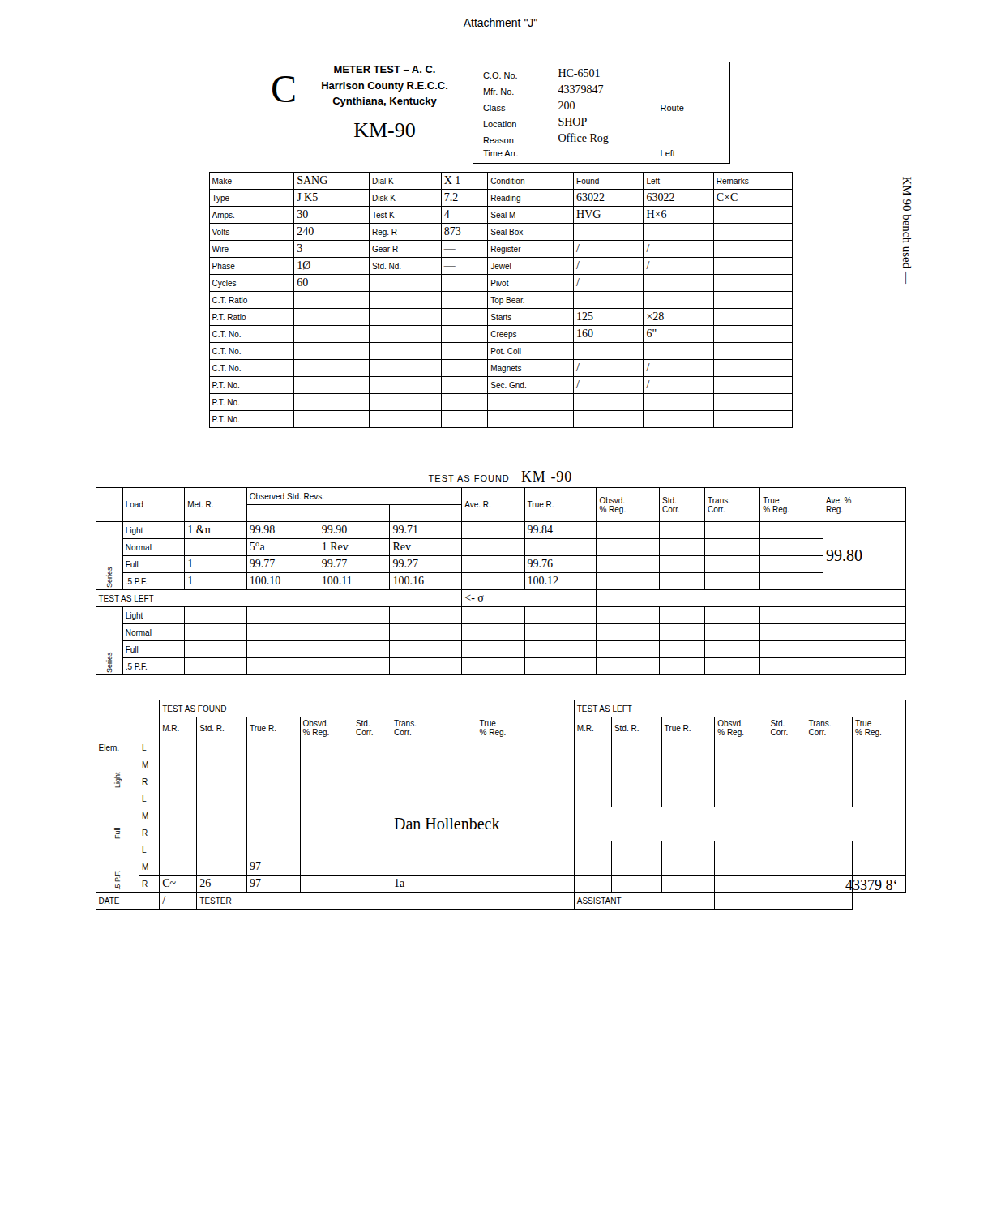Attachment "J"
C
METER TEST – A. C.
Harrison County R.E.C.C.
Cynthiana, Kentucky KM-90
| C.O. No. | HC-6501 |
| Mfr. No. | 43379847 |
| Class | 200 | Route | |
| Location | SHOP |
| Reason | Office Rog |
| Time Arr. | | Left | |
KM 90 bench used —
| Make | SANG | Dial K | X 1 | Condition | Found | Left | Remarks |
| Type | J K5 | Disk K | 7.2 | Reading | 63022 | 63022 | C×C |
| Amps. | 30 | Test K | 4 | Seal M | HVG | H×6 | |
| Volts | 240 | Reg. R | 873 | Seal Box | | | |
| Wire | 3 | Gear R | — | Register | / | / | |
| Phase | 1Ø | Std. Nd. | — | Jewel | / | / | |
| Cycles | 60 | | | Pivot | / | | |
| C.T. Ratio | | | | Top Bear. | | | |
| P.T. Ratio | | | | Starts | 125 | ×28 | |
| C.T. No. | | | | Creeps | 160 | 6" | |
| C.T. No. | | | | Pot. Coil | | | |
| C.T. No. | | | | Magnets | / | / | |
| P.T. No. | | | | Sec. Gnd. | / | / | |
| P.T. No. | | | | | | | |
| P.T. No. | | | | | | | |
TEST AS FOUND KM -90
| | Load | Met. R. | Observed Std. Revs. | Ave. R. | True R. | Obsvd. % Reg. | Std. Corr. | Trans. Corr. | True % Reg. | Ave. % Reg. |
| --- | --- | --- | --- | --- | --- | --- | --- | --- | --- | --- |
| Series | Light | 1 &u | 99.98 | 99.90 | 99.71 | | 99.84 | | | | | 99.80 |
| Normal | | 5°a | 1 Rev | Rev | | | | | | |
| Full | 1 | 99.77 | 99.77 | 99.27 | | 99.76 | | | | |
| .5 P.F. | 1 | 100.10 | 100.11 | 100.16 | | 100.12 | | | | |
| TEST AS LEFT | <- σ | |
| Series | Light | | | | | | | | | | | |
| Normal | | | | | | | | | | | |
| Full | | | | | | | | | | | |
| .5 P.F. | | | | | | | | | | | |
| | TEST AS FOUND | TEST AS LEFT |
| --- | --- | --- |
| M.R. | Std. R. | True R. | Obsvd. % Reg. | Std. Corr. | Trans. Corr. | True % Reg. | M.R. | Std. R. | True R. | Obsvd. % Reg. | Std. Corr. | Trans. Corr. | True % Reg. |
| Elem. | L | | | | | | | | | | | | | | |
| Light | M | | | | | | | | | | | | | | |
| R | | | | | | | | | | | | | | |
| Full | L | | | | | | | | | | | | | | |
| M | | | | | | Dan Hollenbeck | |
| R | | | | | |
| .5 P.F. | L | | | | | | | | | | | | | | |
| M | | | 97 | | | | | | | | | | | |
| R | C~ | 26 | 97 | | | 1a | | | | | | | | |
| DATE | / | TESTER | — | ASSISTANT | |
43379 8‘